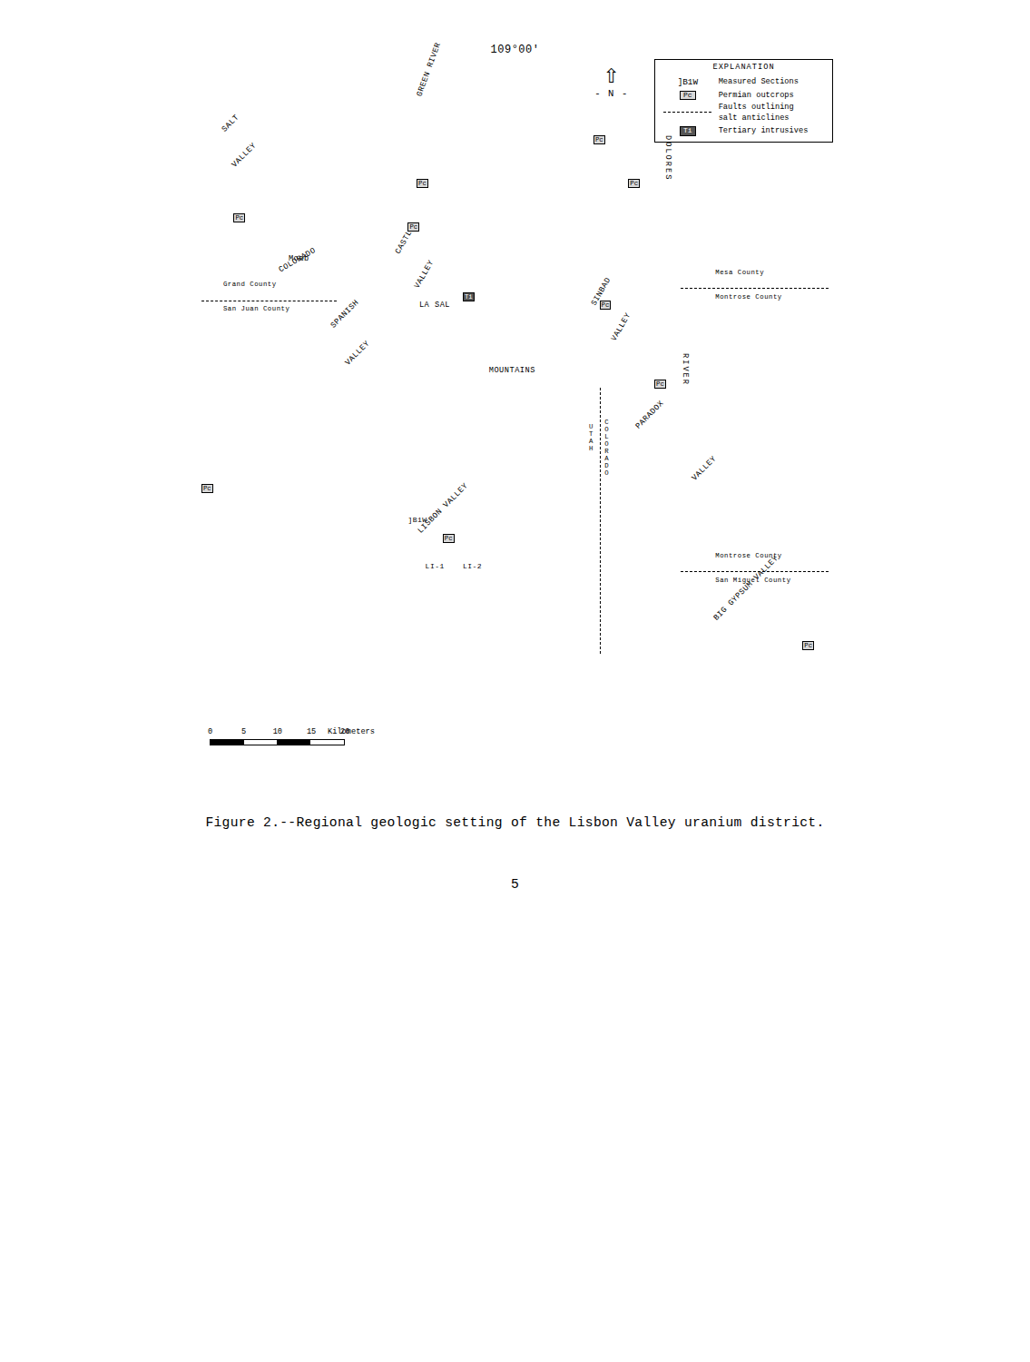109°00'
⇧
- N -
EXPLANATION
| ]B1W | Measured Sections |
| Pc | Permian outcrops |
| | Faults outlining salt anticlines |
| Ti | Tertiary intrusives |
U
T
A
H
C
O
L
O
R
A
D
O
Grand County
San Juan County
Mesa County
Montrose County
Montrose County
San Miguel County
SALT
VALLEY
CASTLE
VALLEY
SPANISH
VALLEY
SINBAD
VALLEY
PARADOX
VALLEY
LISBON VALLEY
BIG GYPSUM VALLEY
GREEN RIVER
COLORADO
DOLORES
RIVER
Moab
LA SAL
MOUNTAINS
]B1W
LI-1
LI-2
Pc
Pc
Pc
Pc
Pc
Pc
Pc
Pc
Pc
Pc
Ti
0 5 10 15 20 Kilometers
Figure 2.--Regional geologic setting of the Lisbon Valley uranium district.
5